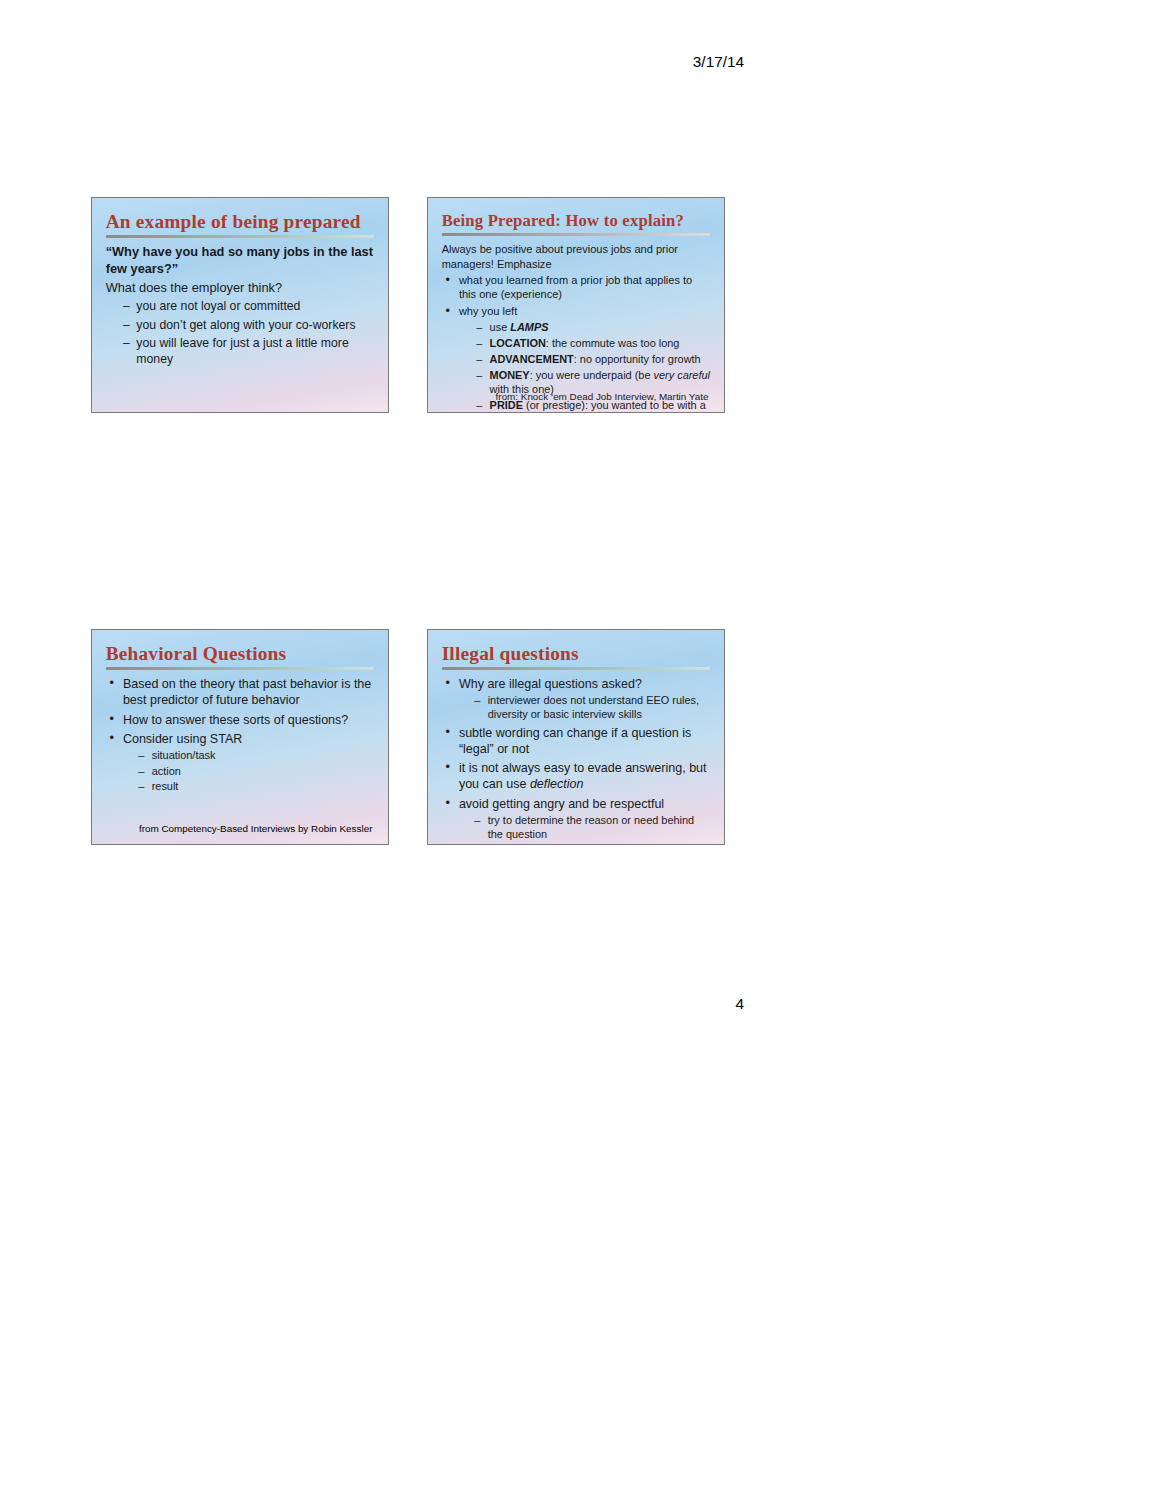3/17/14
An example of being prepared
“Why have you had so many jobs in the last few years?”
What does the employer think?
you are not loyal or committed
you don’t get along with your co-workers
you will leave for just a just a little more money
Being Prepared: How to explain?
Always be positive about previous jobs and prior managers! Emphasize
what you learned from a prior job that applies to this one (experience)
why you left
use LAMPS
LOCATION: the commute was too long
ADVANCEMENT: no opportunity for growth
MONEY: you were underpaid (be very careful with this one)
PRIDE (or prestige): you wanted to be with a better company
SECURITY: the organization was unstable
from: Knock ‘em Dead Job Interview, Martin Yate
Behavioral Questions
Based on the theory that past behavior is the best predictor of future behavior
How to answer these sorts of questions?
Consider using STAR
situation/task
action
result
from Competency-Based Interviews by Robin Kessler
Illegal questions
Why are illegal questions asked?
interviewer does not understand EEO rules, diversity or basic interview skills
subtle wording can change if a question is “legal” or not
it is not always easy to evade answering, but you can use deflection
avoid getting angry and be respectful
try to determine the reason or need behind the question
4